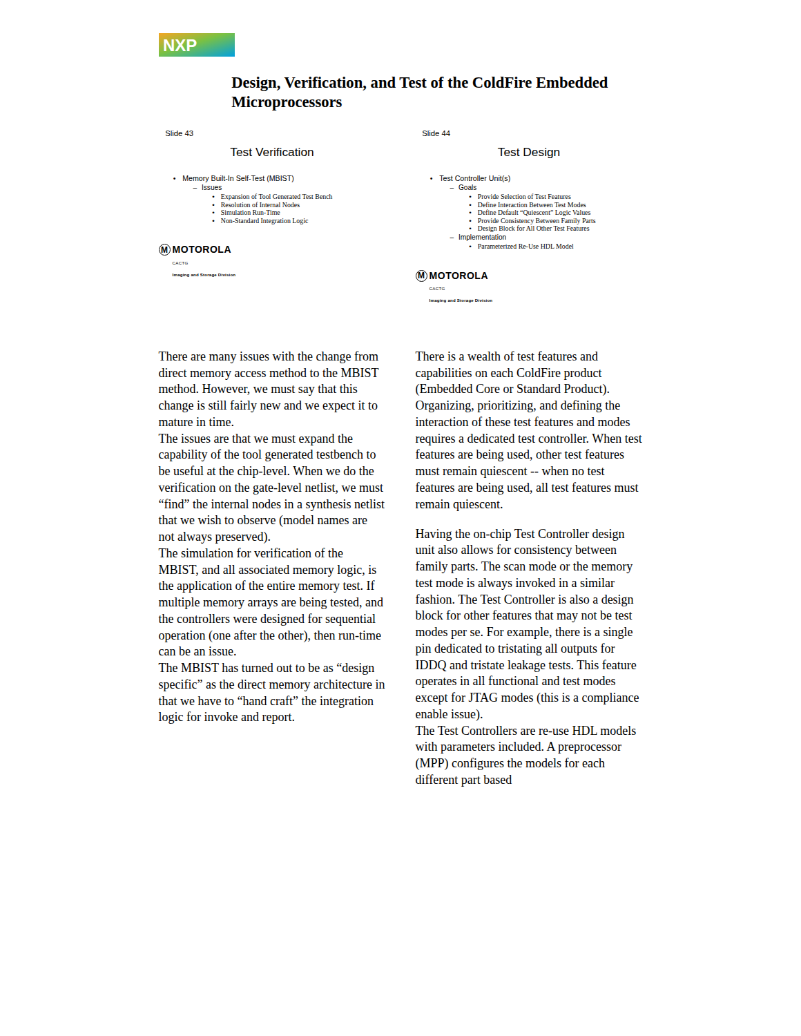NXP
Design, Verification, and Test of the ColdFire Embedded Microprocessors
Slide 43
Test Verification
Memory Built-In Self-Test (MBIST)
Issues
Expansion of Tool Generated Test Bench
Resolution of Internal Nodes
Simulation Run-Time
Non-Standard Integration Logic
M MOTOROLA
CACTG
Imaging and Storage Division
There are many issues with the change from direct memory access method to the MBIST method. However, we must say that this change is still fairly new and we expect it to mature in time.
The issues are that we must expand the capability of the tool generated testbench to be useful at the chip-level. When we do the verification on the gate-level netlist, we must “find” the internal nodes in a synthesis netlist that we wish to observe (model names are not always preserved).
The simulation for verification of the MBIST, and all associated memory logic, is the application of the entire memory test. If multiple memory arrays are being tested, and the controllers were designed for sequential operation (one after the other), then run-time can be an issue.
The MBIST has turned out to be as “design specific” as the direct memory architecture in that we have to “hand craft” the integration logic for invoke and report.
Slide 44
Test Design
Test Controller Unit(s)
Goals
Provide Selection of Test Features
Define Interaction Between Test Modes
Define Default “Quiescent” Logic Values
Provide Consistency Between Family Parts
Design Block for All Other Test Features
Implementation
Parameterized Re-Use HDL Model
M MOTOROLA
CACTG
Imaging and Storage Division
There is a wealth of test features and capabilities on each ColdFire product (Embedded Core or Standard Product). Organizing, prioritizing, and defining the interaction of these test features and modes requires a dedicated test controller. When test features are being used, other test features must remain quiescent -- when no test features are being used, all test features must remain quiescent.
Having the on-chip Test Controller design unit also allows for consistency between family parts. The scan mode or the memory test mode is always invoked in a similar fashion. The Test Controller is also a design block for other features that may not be test modes per se. For example, there is a single pin dedicated to tristating all outputs for IDDQ and tristate leakage tests. This feature operates in all functional and test modes except for JTAG modes (this is a compliance enable issue).
The Test Controllers are re-use HDL models with parameters included. A preprocessor (MPP) configures the models for each different part based